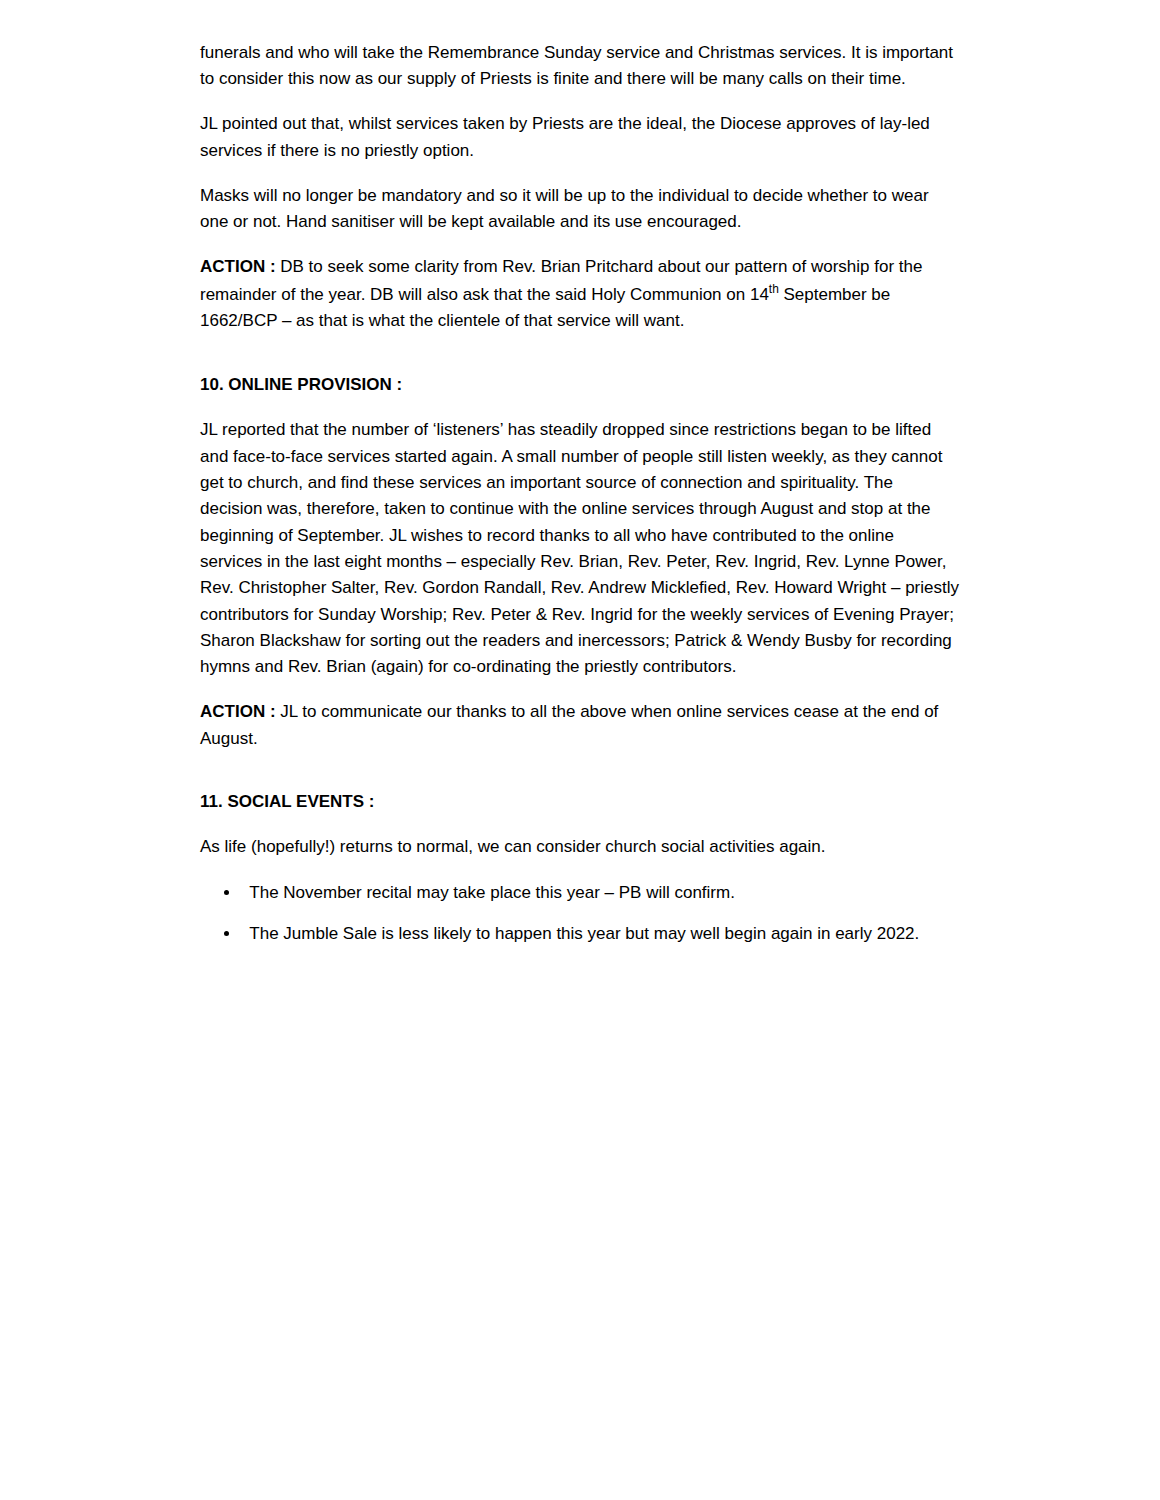funerals and who will take the Remembrance Sunday service and Christmas services. It is important to consider this now as our supply of Priests is finite and there will be many calls on their time.
JL pointed out that, whilst services taken by Priests are the ideal, the Diocese approves of lay-led services if there is no priestly option.
Masks will no longer be mandatory and so it will be up to the individual to decide whether to wear one or not. Hand sanitiser will be kept available and its use encouraged.
ACTION : DB to seek some clarity from Rev. Brian Pritchard about our pattern of worship for the remainder of the year. DB will also ask that the said Holy Communion on 14th September be 1662/BCP – as that is what the clientele of that service will want.
10. ONLINE PROVISION :
JL reported that the number of ‘listeners’ has steadily dropped since restrictions began to be lifted and face-to-face services started again. A small number of people still listen weekly, as they cannot get to church, and find these services an important source of connection and spirituality. The decision was, therefore, taken to continue with the online services through August and stop at the beginning of September. JL wishes to record thanks to all who have contributed to the online services in the last eight months – especially Rev. Brian, Rev. Peter, Rev. Ingrid, Rev. Lynne Power, Rev. Christopher Salter, Rev. Gordon Randall, Rev. Andrew Micklefied, Rev. Howard Wright – priestly contributors for Sunday Worship; Rev. Peter & Rev. Ingrid for the weekly services of Evening Prayer; Sharon Blackshaw for sorting out the readers and inercessors; Patrick & Wendy Busby for recording hymns and Rev. Brian (again) for co-ordinating the priestly contributors.
ACTION : JL to communicate our thanks to all the above when online services cease at the end of August.
11. SOCIAL EVENTS :
As life (hopefully!) returns to normal, we can consider church social activities again.
The November recital may take place this year – PB will confirm.
The Jumble Sale is less likely to happen this year but may well begin again in early 2022.